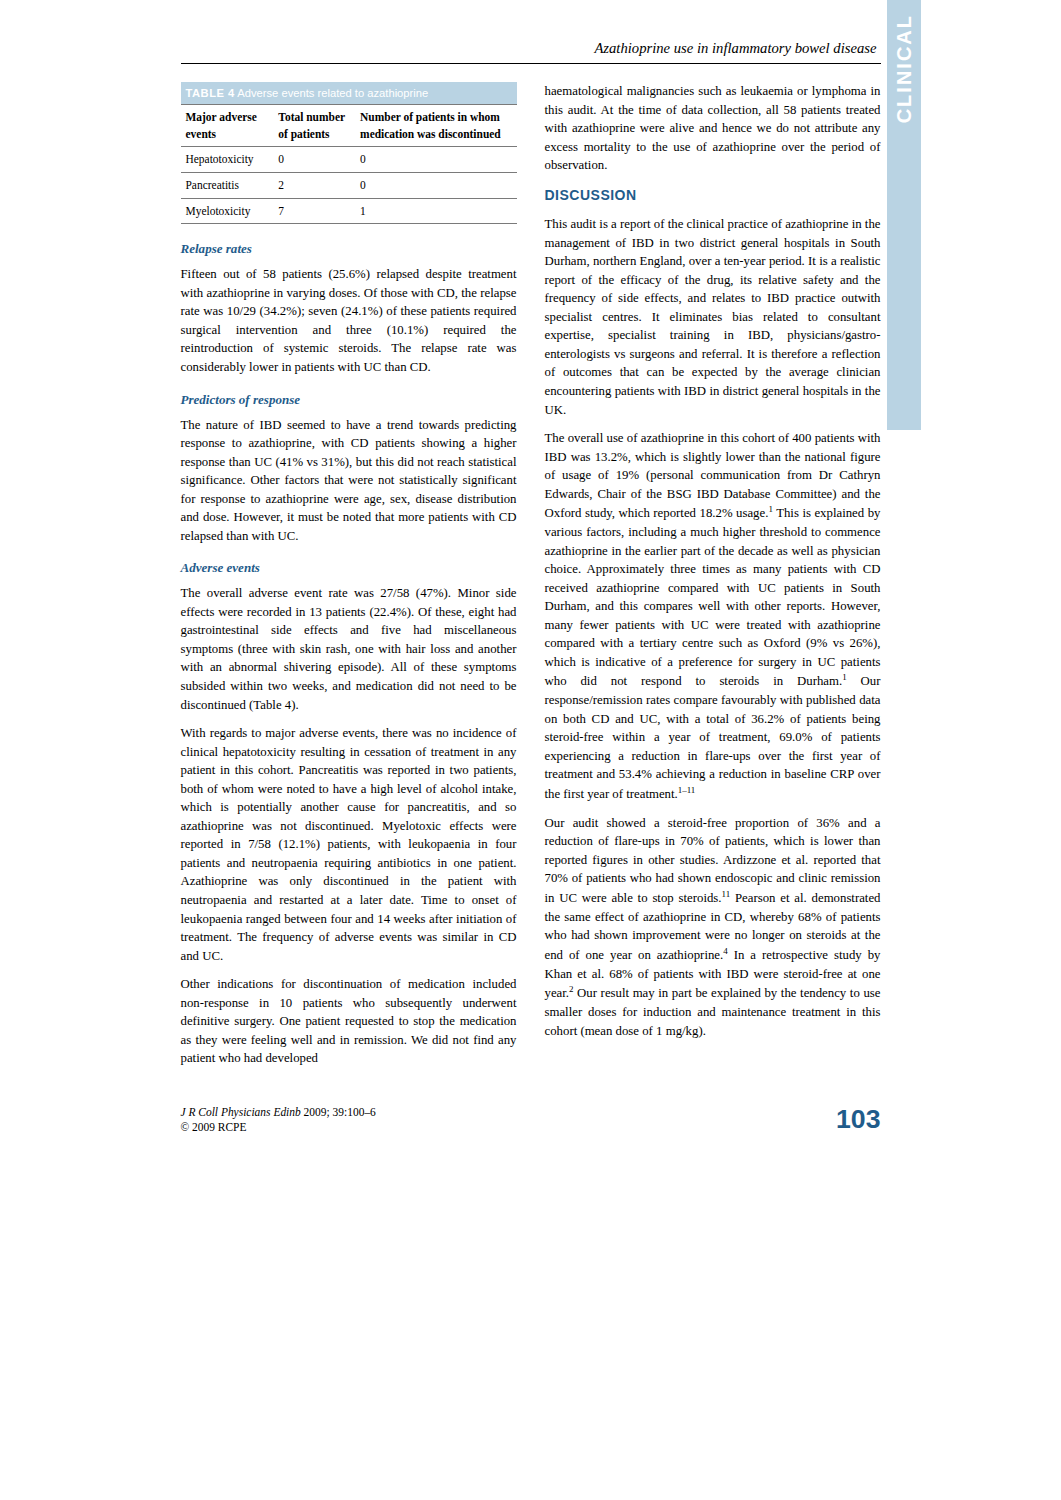Azathioprine use in inflammatory bowel disease
CLINICAL
TABLE 4 Adverse events related to azathioprine
| Major adverse events | Total number of patients | Number of patients in whom medication was discontinued |
| --- | --- | --- |
| Hepatotoxicity | 0 | 0 |
| Pancreatitis | 2 | 0 |
| Myelotoxicity | 7 | 1 |
Relapse rates
Fifteen out of 58 patients (25.6%) relapsed despite treatment with azathioprine in varying doses. Of those with CD, the relapse rate was 10/29 (34.2%); seven (24.1%) of these patients required surgical intervention and three (10.1%) required the reintroduction of systemic steroids. The relapse rate was considerably lower in patients with UC than CD.
Predictors of response
The nature of IBD seemed to have a trend towards predicting response to azathioprine, with CD patients showing a higher response than UC (41% vs 31%), but this did not reach statistical significance. Other factors that were not statistically significant for response to azathioprine were age, sex, disease distribution and dose. However, it must be noted that more patients with CD relapsed than with UC.
Adverse events
The overall adverse event rate was 27/58 (47%). Minor side effects were recorded in 13 patients (22.4%). Of these, eight had gastrointestinal side effects and five had miscellaneous symptoms (three with skin rash, one with hair loss and another with an abnormal shivering episode). All of these symptoms subsided within two weeks, and medication did not need to be discontinued (Table 4).
With regards to major adverse events, there was no incidence of clinical hepatotoxicity resulting in cessation of treatment in any patient in this cohort. Pancreatitis was reported in two patients, both of whom were noted to have a high level of alcohol intake, which is potentially another cause for pancreatitis, and so azathioprine was not discontinued. Myelotoxic effects were reported in 7/58 (12.1%) patients, with leukopaenia in four patients and neutropaenia requiring antibiotics in one patient. Azathioprine was only discontinued in the patient with neutropaenia and restarted at a later date. Time to onset of leukopaenia ranged between four and 14 weeks after initiation of treatment. The frequency of adverse events was similar in CD and UC.
Other indications for discontinuation of medication included non-response in 10 patients who subsequently underwent definitive surgery. One patient requested to stop the medication as they were feeling well and in remission. We did not find any patient who had developed
haematological malignancies such as leukaemia or lymphoma in this audit. At the time of data collection, all 58 patients treated with azathioprine were alive and hence we do not attribute any excess mortality to the use of azathioprine over the period of observation.
DISCUSSION
This audit is a report of the clinical practice of azathioprine in the management of IBD in two district general hospitals in South Durham, northern England, over a ten-year period. It is a realistic report of the efficacy of the drug, its relative safety and the frequency of side effects, and relates to IBD practice outwith specialist centres. It eliminates bias related to consultant expertise, specialist training in IBD, physicians/gastro-enterologists vs surgeons and referral. It is therefore a reflection of outcomes that can be expected by the average clinician encountering patients with IBD in district general hospitals in the UK.
The overall use of azathioprine in this cohort of 400 patients with IBD was 13.2%, which is slightly lower than the national figure of usage of 19% (personal communication from Dr Cathryn Edwards, Chair of the BSG IBD Database Committee) and the Oxford study, which reported 18.2% usage.1 This is explained by various factors, including a much higher threshold to commence azathioprine in the earlier part of the decade as well as physician choice. Approximately three times as many patients with CD received azathioprine compared with UC patients in South Durham, and this compares well with other reports. However, many fewer patients with UC were treated with azathioprine compared with a tertiary centre such as Oxford (9% vs 26%), which is indicative of a preference for surgery in UC patients who did not respond to steroids in Durham.1 Our response/remission rates compare favourably with published data on both CD and UC, with a total of 36.2% of patients being steroid-free within a year of treatment, 69.0% of patients experiencing a reduction in flare-ups over the first year of treatment and 53.4% achieving a reduction in baseline CRP over the first year of treatment.1–11
Our audit showed a steroid-free proportion of 36% and a reduction of flare-ups in 70% of patients, which is lower than reported figures in other studies. Ardizzone et al. reported that 70% of patients who had shown endoscopic and clinic remission in UC were able to stop steroids.11 Pearson et al. demonstrated the same effect of azathioprine in CD, whereby 68% of patients who had shown improvement were no longer on steroids at the end of one year on azathioprine.4 In a retrospective study by Khan et al. 68% of patients with IBD were steroid-free at one year.2 Our result may in part be explained by the tendency to use smaller doses for induction and maintenance treatment in this cohort (mean dose of 1 mg/kg).
J R Coll Physicians Edinb 2009; 39:100–6
© 2009 RCPE
103